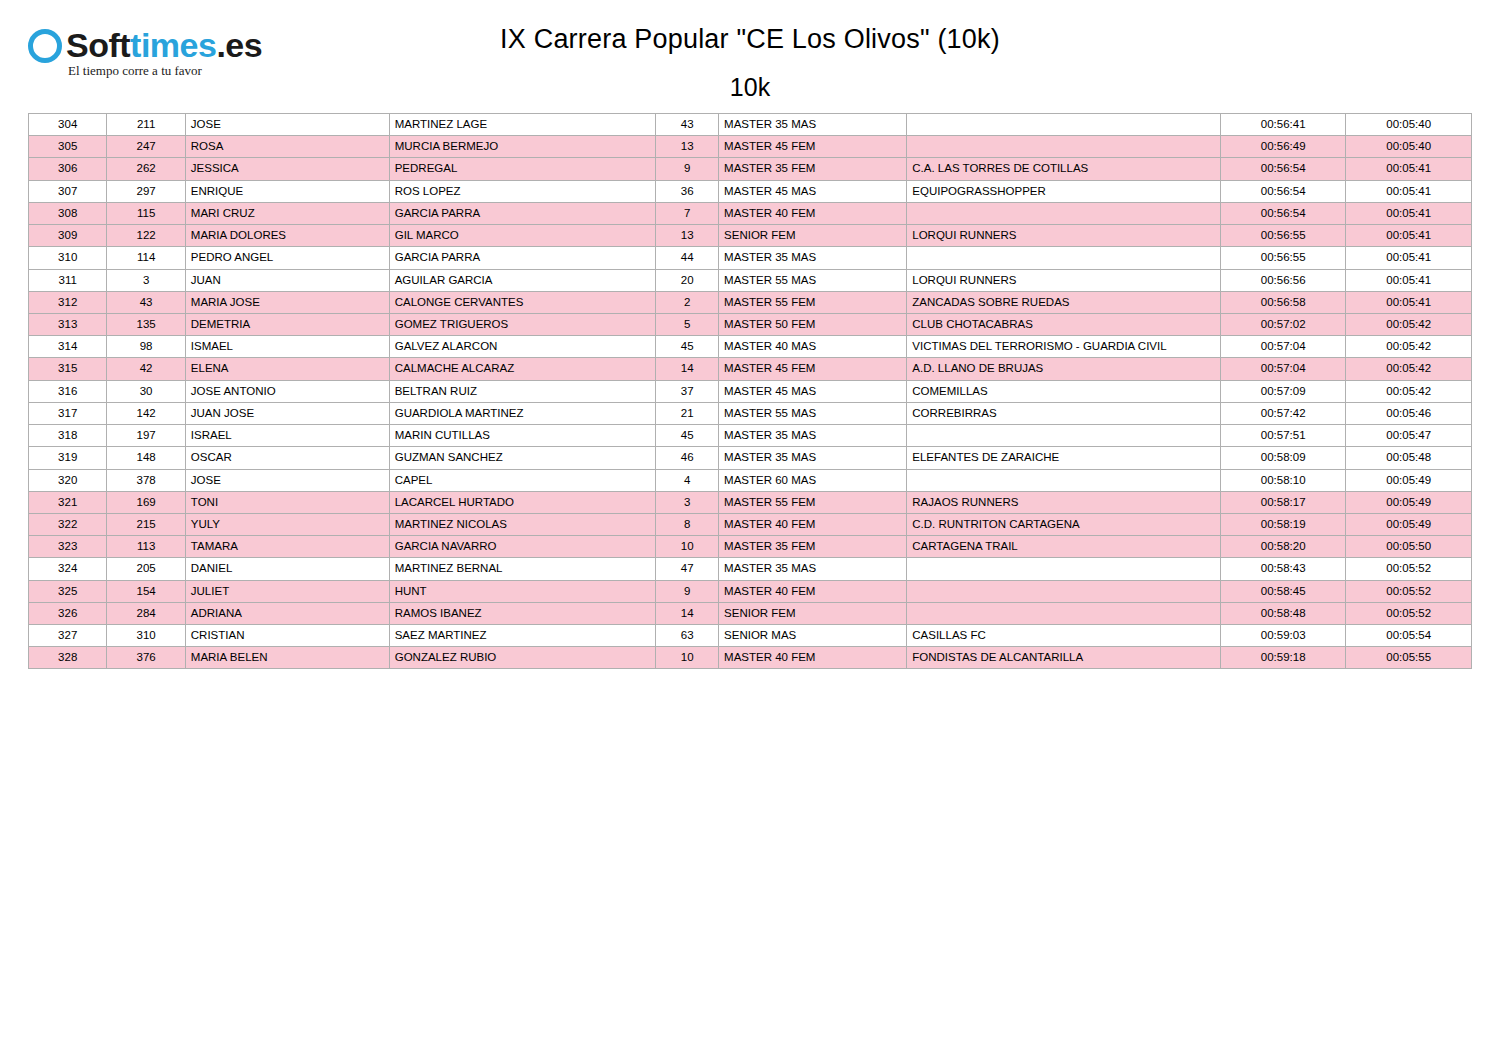Soft times.es
El tiempo corre a tu favor
IX Carrera Popular "CE Los Olivos" (10k)
10k
| 304 | 211 | JOSE | MARTINEZ LAGE | 43 | MASTER 35 MAS | | 00:56:41 | 00:05:40 |
| 305 | 247 | ROSA | MURCIA BERMEJO | 13 | MASTER 45 FEM | | 00:56:49 | 00:05:40 |
| 306 | 262 | JESSICA | PEDREGAL | 9 | MASTER 35 FEM | C.A. LAS TORRES DE COTILLAS | 00:56:54 | 00:05:41 |
| 307 | 297 | ENRIQUE | ROS LOPEZ | 36 | MASTER 45 MAS | EQUIPOGRASSHOPPER | 00:56:54 | 00:05:41 |
| 308 | 115 | MARI CRUZ | GARCIA PARRA | 7 | MASTER 40 FEM | | 00:56:54 | 00:05:41 |
| 309 | 122 | MARIA DOLORES | GIL MARCO | 13 | SENIOR FEM | LORQUI RUNNERS | 00:56:55 | 00:05:41 |
| 310 | 114 | PEDRO ANGEL | GARCIA PARRA | 44 | MASTER 35 MAS | | 00:56:55 | 00:05:41 |
| 311 | 3 | JUAN | AGUILAR GARCIA | 20 | MASTER 55 MAS | LORQUI RUNNERS | 00:56:56 | 00:05:41 |
| 312 | 43 | MARIA JOSE | CALONGE CERVANTES | 2 | MASTER 55 FEM | ZANCADAS SOBRE RUEDAS | 00:56:58 | 00:05:41 |
| 313 | 135 | DEMETRIA | GOMEZ TRIGUEROS | 5 | MASTER 50 FEM | CLUB CHOTACABRAS | 00:57:02 | 00:05:42 |
| 314 | 98 | ISMAEL | GALVEZ ALARCON | 45 | MASTER 40 MAS | VICTIMAS DEL TERRORISMO - GUARDIA CIVIL | 00:57:04 | 00:05:42 |
| 315 | 42 | ELENA | CALMACHE ALCARAZ | 14 | MASTER 45 FEM | A.D. LLANO DE BRUJAS | 00:57:04 | 00:05:42 |
| 316 | 30 | JOSE ANTONIO | BELTRAN RUIZ | 37 | MASTER 45 MAS | COMEMILLAS | 00:57:09 | 00:05:42 |
| 317 | 142 | JUAN JOSE | GUARDIOLA MARTINEZ | 21 | MASTER 55 MAS | CORREBIRRAS | 00:57:42 | 00:05:46 |
| 318 | 197 | ISRAEL | MARIN CUTILLAS | 45 | MASTER 35 MAS | | 00:57:51 | 00:05:47 |
| 319 | 148 | OSCAR | GUZMAN SANCHEZ | 46 | MASTER 35 MAS | ELEFANTES DE ZARAICHE | 00:58:09 | 00:05:48 |
| 320 | 378 | JOSE | CAPEL | 4 | MASTER 60 MAS | | 00:58:10 | 00:05:49 |
| 321 | 169 | TONI | LACARCEL HURTADO | 3 | MASTER 55 FEM | RAJAOS RUNNERS | 00:58:17 | 00:05:49 |
| 322 | 215 | YULY | MARTINEZ NICOLAS | 8 | MASTER 40 FEM | C.D. RUNTRITON CARTAGENA | 00:58:19 | 00:05:49 |
| 323 | 113 | TAMARA | GARCIA NAVARRO | 10 | MASTER 35 FEM | CARTAGENA TRAIL | 00:58:20 | 00:05:50 |
| 324 | 205 | DANIEL | MARTINEZ BERNAL | 47 | MASTER 35 MAS | | 00:58:43 | 00:05:52 |
| 325 | 154 | JULIET | HUNT | 9 | MASTER 40 FEM | | 00:58:45 | 00:05:52 |
| 326 | 284 | ADRIANA | RAMOS IBANEZ | 14 | SENIOR FEM | | 00:58:48 | 00:05:52 |
| 327 | 310 | CRISTIAN | SAEZ MARTINEZ | 63 | SENIOR MAS | CASILLAS FC | 00:59:03 | 00:05:54 |
| 328 | 376 | MARIA BELEN | GONZALEZ RUBIO | 10 | MASTER 40 FEM | FONDISTAS DE ALCANTARILLA | 00:59:18 | 00:05:55 |